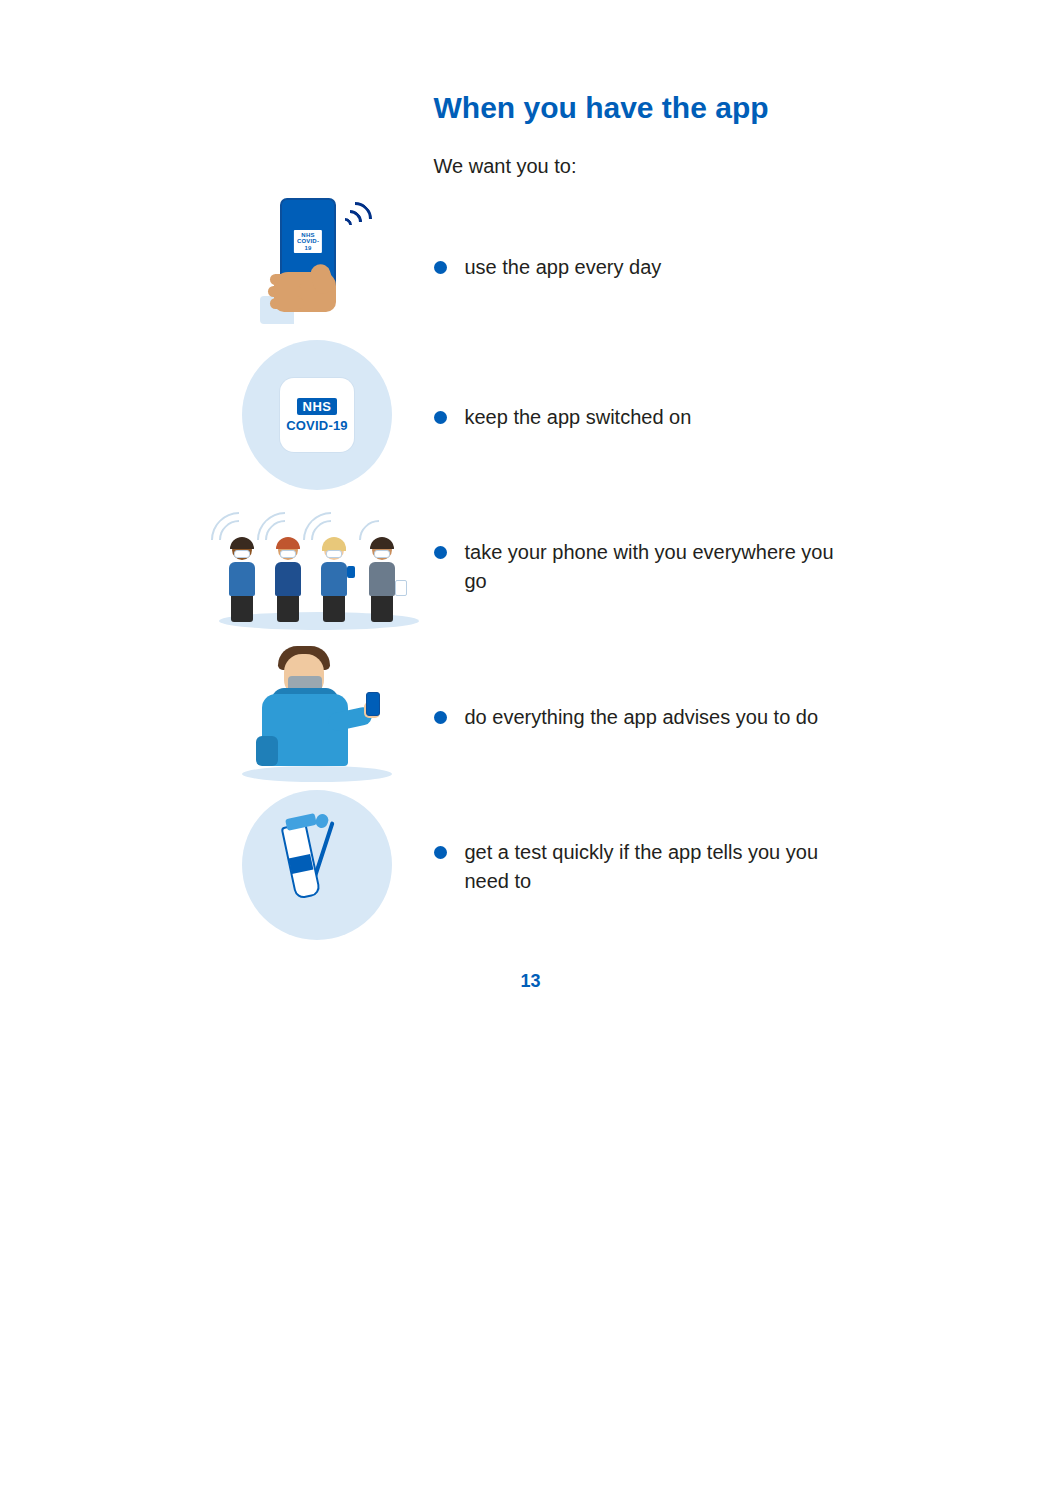When you have the app
We want you to:
NHS
COVID-19
use the app every day
NHS COVID-19
keep the app switched on
take your phone with you everywhere you go
do everything the app advises you to do
get a test quickly if the app tells you you need to
13